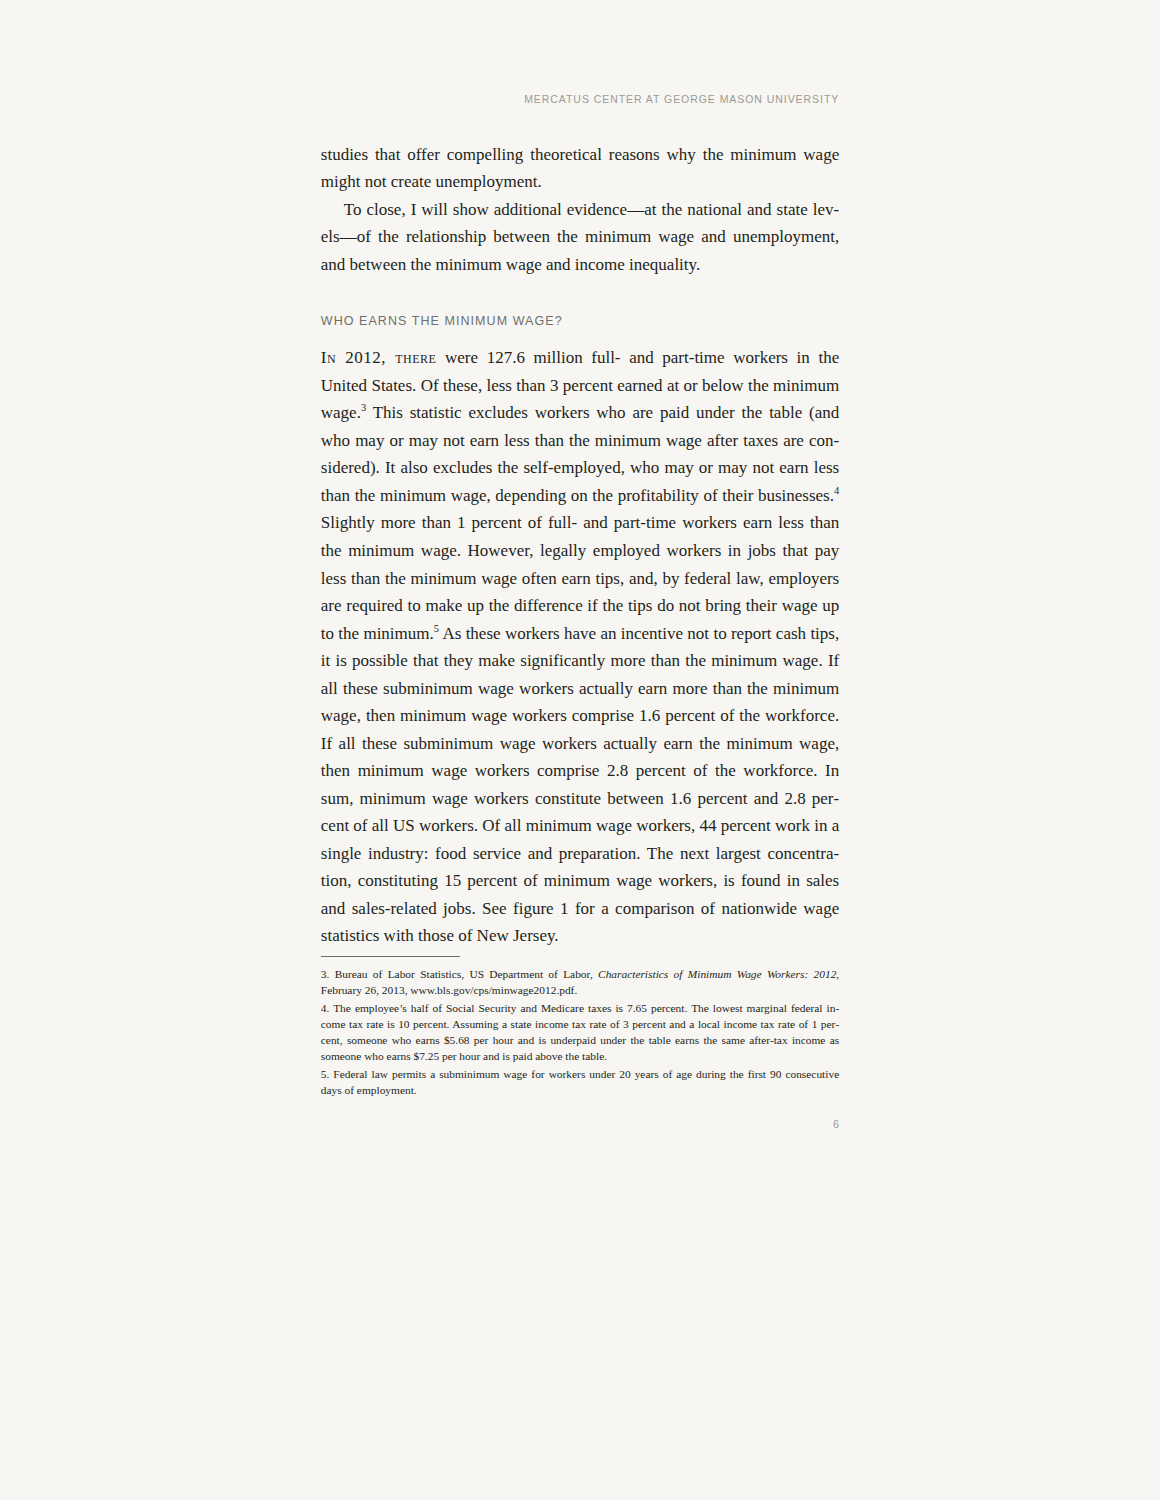Mercatus Center at George Mason University
studies that offer compelling theoretical reasons why the minimum wage might not create unemployment.
To close, I will show additional evidence—at the national and state levels—of the relationship between the minimum wage and unemployment, and between the minimum wage and income inequality.
Who Earns the Minimum Wage?
In 2012, there were 127.6 million full- and part-time workers in the United States. Of these, less than 3 percent earned at or below the minimum wage.3 This statistic excludes workers who are paid under the table (and who may or may not earn less than the minimum wage after taxes are considered). It also excludes the self-employed, who may or may not earn less than the minimum wage, depending on the profitability of their businesses.4 Slightly more than 1 percent of full- and part-time workers earn less than the minimum wage. However, legally employed workers in jobs that pay less than the minimum wage often earn tips, and, by federal law, employers are required to make up the difference if the tips do not bring their wage up to the minimum.5 As these workers have an incentive not to report cash tips, it is possible that they make significantly more than the minimum wage. If all these subminimum wage workers actually earn more than the minimum wage, then minimum wage workers comprise 1.6 percent of the workforce. If all these subminimum wage workers actually earn the minimum wage, then minimum wage workers comprise 2.8 percent of the workforce. In sum, minimum wage workers constitute between 1.6 percent and 2.8 percent of all US workers. Of all minimum wage workers, 44 percent work in a single industry: food service and preparation. The next largest concentration, constituting 15 percent of minimum wage workers, is found in sales and sales-related jobs. See figure 1 for a comparison of nationwide wage statistics with those of New Jersey.
3. Bureau of Labor Statistics, US Department of Labor, Characteristics of Minimum Wage Workers: 2012, February 26, 2013, www.bls.gov/cps/minwage2012.pdf.
4. The employee’s half of Social Security and Medicare taxes is 7.65 percent. The lowest marginal federal income tax rate is 10 percent. Assuming a state income tax rate of 3 percent and a local income tax rate of 1 percent, someone who earns $5.68 per hour and is underpaid under the table earns the same after-tax income as someone who earns $7.25 per hour and is paid above the table.
5. Federal law permits a subminimum wage for workers under 20 years of age during the first 90 consecutive days of employment.
6